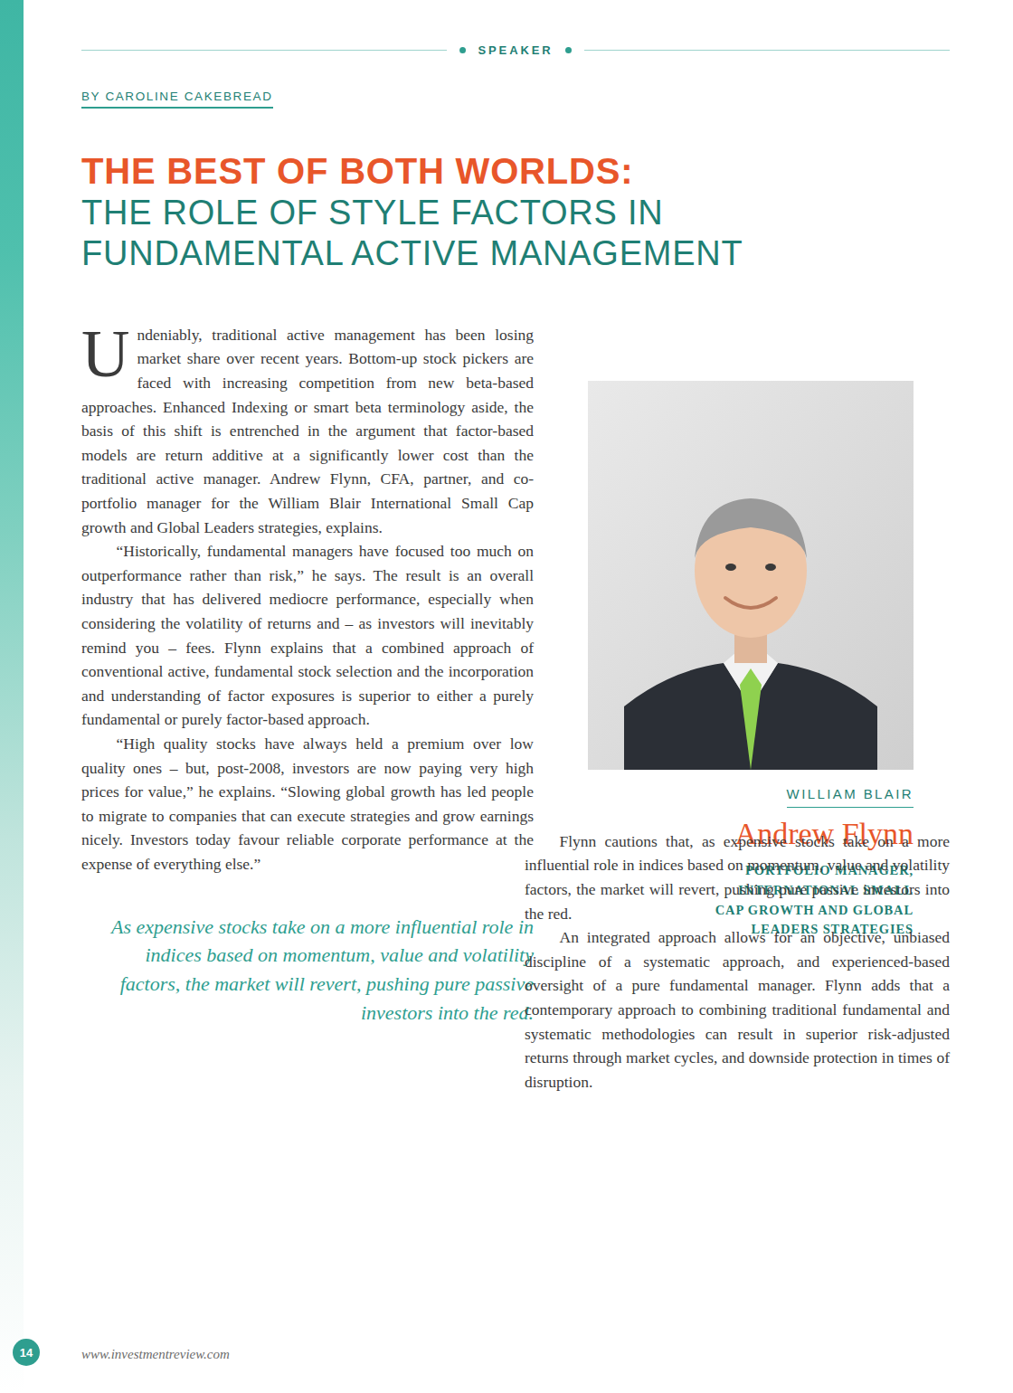SPEAKER
BY CAROLINE CAKEBREAD
THE BEST OF BOTH WORLDS: THE ROLE OF STYLE FACTORS IN FUNDAMENTAL ACTIVE MANAGEMENT
WILLIAM BLAIR
Andrew Flynn
Portfolio Manager,
International Small
Cap Growth and Global
Leaders Strategies
Undeniably, traditional active management has been losing market share over recent years. Bottom-up stock pickers are faced with increasing competition from new beta-based approaches. Enhanced Indexing or smart beta terminology aside, the basis of this shift is entrenched in the argument that factor-based models are return additive at a significantly lower cost than the traditional active manager. Andrew Flynn, CFA, partner, and co-portfolio manager for the William Blair International Small Cap growth and Global Leaders strategies, explains.
“Historically, fundamental managers have focused too much on outperformance rather than risk,” he says. The result is an overall industry that has delivered mediocre performance, especially when considering the volatility of returns and – as investors will inevitably remind you – fees. Flynn explains that a combined approach of conventional active, fundamental stock selection and the incorporation and understanding of factor exposures is superior to either a purely fundamental or purely factor-based approach.
“High quality stocks have always held a premium over low quality ones – but, post-2008, investors are now paying very high prices for value,” he explains. “Slowing global growth has led people to migrate to companies that can execute strategies and grow earnings nicely. Investors today favour reliable corporate performance at the expense of everything else.”
As expensive stocks take on a more influential role in indices based on momentum, value and volatility factors, the market will revert, pushing pure passive investors into the red.
Flynn cautions that, as expensive stocks take on a more influential role in indices based on momentum, value and volatility factors, the market will revert, pushing pure passive investors into the red.
An integrated approach allows for an objective, unbiased discipline of a systematic approach, and experienced-based oversight of a pure fundamental manager. Flynn adds that a contemporary approach to combining traditional fundamental and systematic methodologies can result in superior risk-adjusted returns through market cycles, and downside protection in times of disruption.
14
www.investmentreview.com